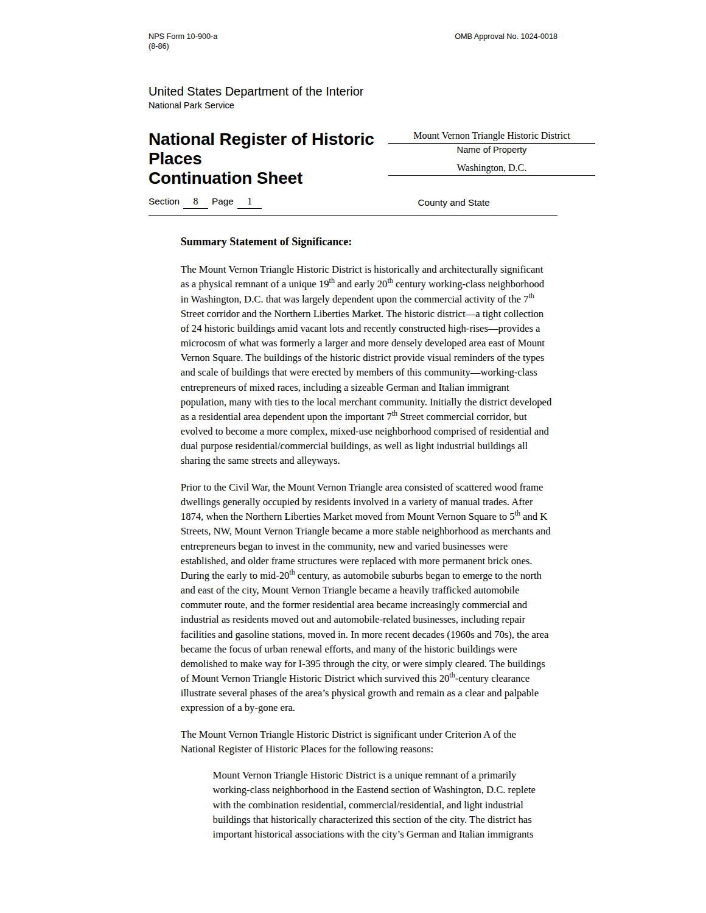NPS Form 10-900-a
(8-86)
OMB Approval No. 1024-0018
United States Department of the Interior
National Park Service
National Register of Historic Places
Continuation Sheet
Mount Vernon Triangle Historic District
Name of Property
Washington, D.C.
Section 8 Page 1
County and State
Summary Statement of Significance:
The Mount Vernon Triangle Historic District is historically and architecturally significant as a physical remnant of a unique 19th and early 20th century working-class neighborhood in Washington, D.C. that was largely dependent upon the commercial activity of the 7th Street corridor and the Northern Liberties Market. The historic district—a tight collection of 24 historic buildings amid vacant lots and recently constructed high-rises—provides a microcosm of what was formerly a larger and more densely developed area east of Mount Vernon Square. The buildings of the historic district provide visual reminders of the types and scale of buildings that were erected by members of this community—working-class entrepreneurs of mixed races, including a sizeable German and Italian immigrant population, many with ties to the local merchant community. Initially the district developed as a residential area dependent upon the important 7th Street commercial corridor, but evolved to become a more complex, mixed-use neighborhood comprised of residential and dual purpose residential/commercial buildings, as well as light industrial buildings all sharing the same streets and alleyways.
Prior to the Civil War, the Mount Vernon Triangle area consisted of scattered wood frame dwellings generally occupied by residents involved in a variety of manual trades. After 1874, when the Northern Liberties Market moved from Mount Vernon Square to 5th and K Streets, NW, Mount Vernon Triangle became a more stable neighborhood as merchants and entrepreneurs began to invest in the community, new and varied businesses were established, and older frame structures were replaced with more permanent brick ones. During the early to mid-20th century, as automobile suburbs began to emerge to the north and east of the city, Mount Vernon Triangle became a heavily trafficked automobile commuter route, and the former residential area became increasingly commercial and industrial as residents moved out and automobile-related businesses, including repair facilities and gasoline stations, moved in. In more recent decades (1960s and 70s), the area became the focus of urban renewal efforts, and many of the historic buildings were demolished to make way for I-395 through the city, or were simply cleared. The buildings of Mount Vernon Triangle Historic District which survived this 20th-century clearance illustrate several phases of the area’s physical growth and remain as a clear and palpable expression of a by-gone era.
The Mount Vernon Triangle Historic District is significant under Criterion A of the National Register of Historic Places for the following reasons:
Mount Vernon Triangle Historic District is a unique remnant of a primarily working-class neighborhood in the Eastend section of Washington, D.C. replete with the combination residential, commercial/residential, and light industrial buildings that historically characterized this section of the city. The district has important historical associations with the city’s German and Italian immigrants